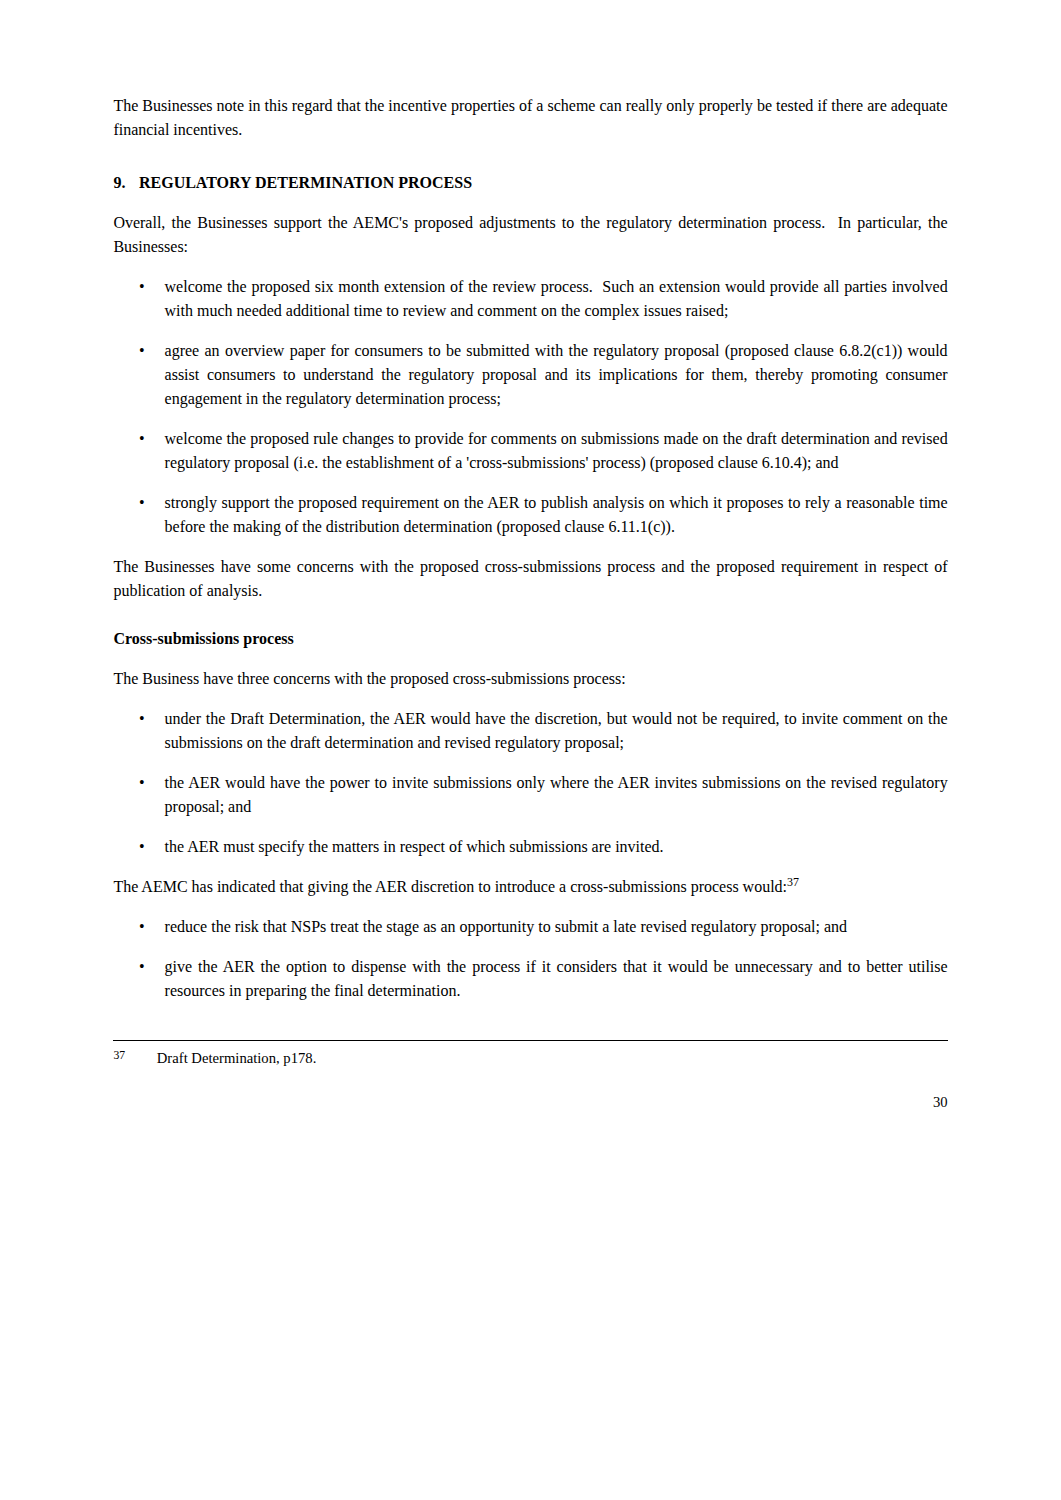The Businesses note in this regard that the incentive properties of a scheme can really only properly be tested if there are adequate financial incentives.
9. REGULATORY DETERMINATION PROCESS
Overall, the Businesses support the AEMC's proposed adjustments to the regulatory determination process. In particular, the Businesses:
welcome the proposed six month extension of the review process. Such an extension would provide all parties involved with much needed additional time to review and comment on the complex issues raised;
agree an overview paper for consumers to be submitted with the regulatory proposal (proposed clause 6.8.2(c1)) would assist consumers to understand the regulatory proposal and its implications for them, thereby promoting consumer engagement in the regulatory determination process;
welcome the proposed rule changes to provide for comments on submissions made on the draft determination and revised regulatory proposal (i.e. the establishment of a 'cross-submissions' process) (proposed clause 6.10.4); and
strongly support the proposed requirement on the AER to publish analysis on which it proposes to rely a reasonable time before the making of the distribution determination (proposed clause 6.11.1(c)).
The Businesses have some concerns with the proposed cross-submissions process and the proposed requirement in respect of publication of analysis.
Cross-submissions process
The Business have three concerns with the proposed cross-submissions process:
under the Draft Determination, the AER would have the discretion, but would not be required, to invite comment on the submissions on the draft determination and revised regulatory proposal;
the AER would have the power to invite submissions only where the AER invites submissions on the revised regulatory proposal; and
the AER must specify the matters in respect of which submissions are invited.
The AEMC has indicated that giving the AER discretion to introduce a cross-submissions process would:37
reduce the risk that NSPs treat the stage as an opportunity to submit a late revised regulatory proposal; and
give the AER the option to dispense with the process if it considers that it would be unnecessary and to better utilise resources in preparing the final determination.
37 Draft Determination, p178.
30